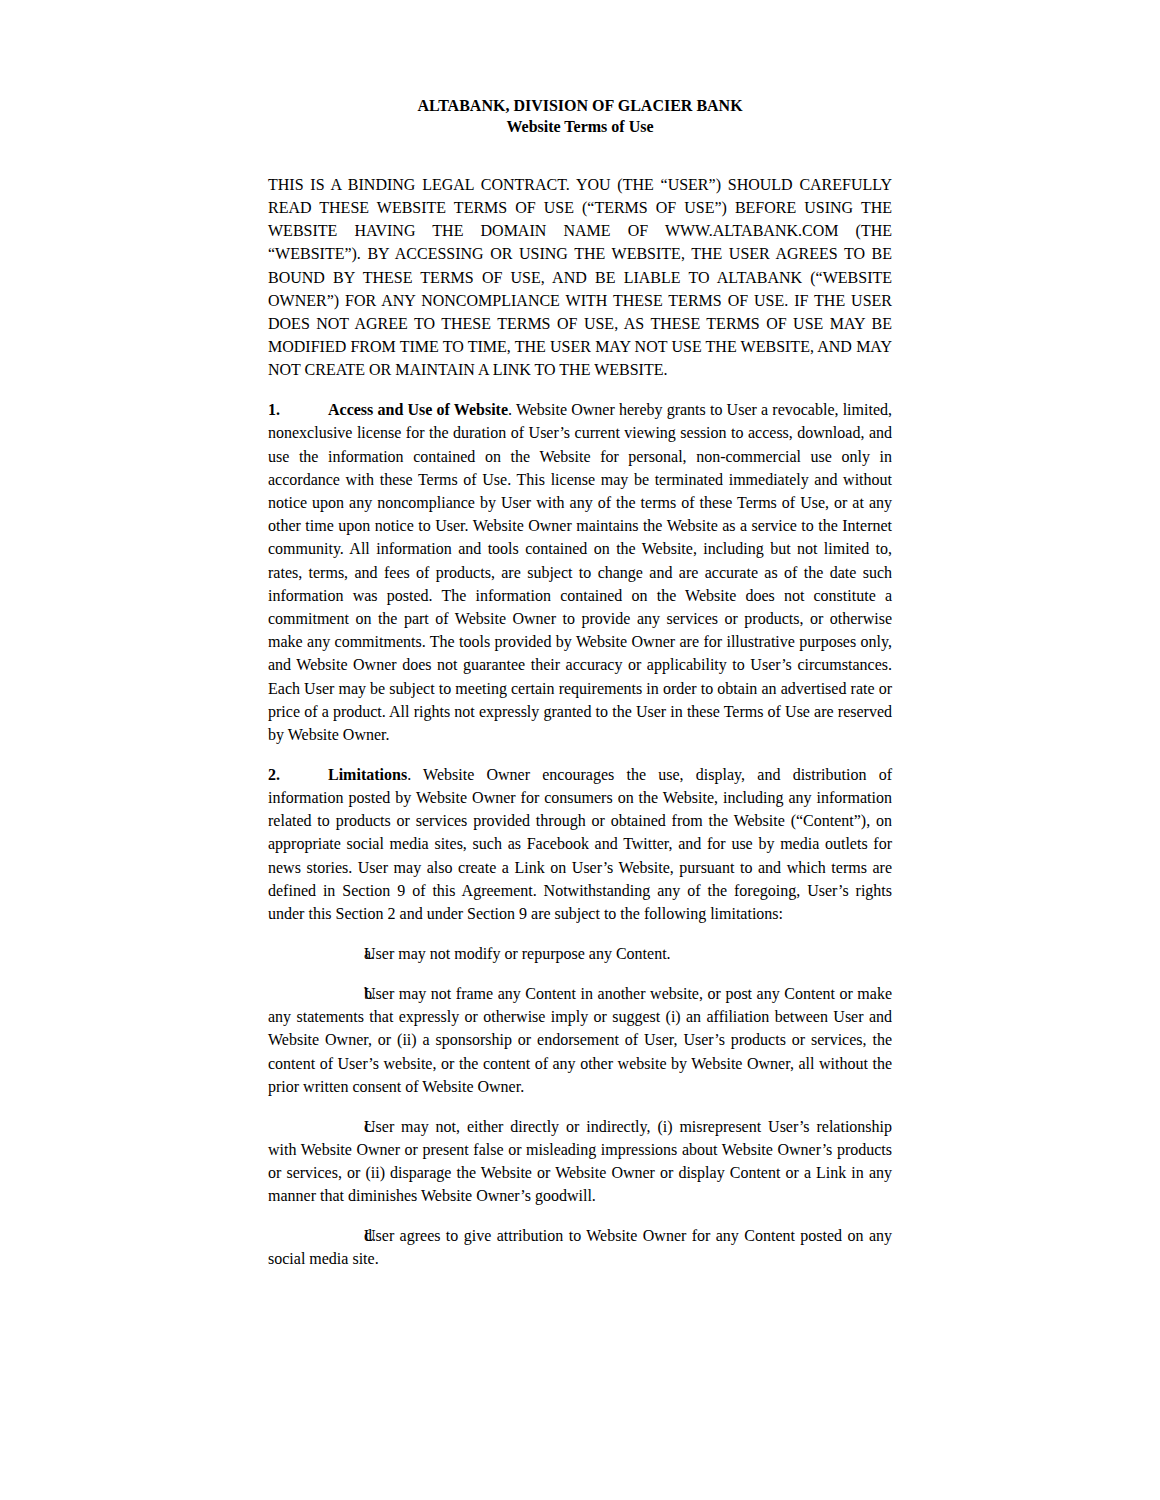ALTABANK, DIVISION OF GLACIER BANK
Website Terms of Use
This is a binding legal contract. You (the “User”) should carefully read these Website Terms of Use (“Terms of Use”) before using the Website having the domain name of www.altabank.com (the “Website”). By accessing or using the Website, the User agrees to be bound by these Terms of Use, and be liable to Altabank (“Website Owner”) for any noncompliance with these Terms of Use. If the User does not agree to these Terms of Use, as these Terms of Use may be modified from time to time, the User may not use the Website, and may not create or maintain a link to the Website.
1. Access and Use of Website. Website Owner hereby grants to User a revocable, limited, nonexclusive license for the duration of User’s current viewing session to access, download, and use the information contained on the Website for personal, non-commercial use only in accordance with these Terms of Use. This license may be terminated immediately and without notice upon any noncompliance by User with any of the terms of these Terms of Use, or at any other time upon notice to User. Website Owner maintains the Website as a service to the Internet community. All information and tools contained on the Website, including but not limited to, rates, terms, and fees of products, are subject to change and are accurate as of the date such information was posted. The information contained on the Website does not constitute a commitment on the part of Website Owner to provide any services or products, or otherwise make any commitments. The tools provided by Website Owner are for illustrative purposes only, and Website Owner does not guarantee their accuracy or applicability to User’s circumstances. Each User may be subject to meeting certain requirements in order to obtain an advertised rate or price of a product. All rights not expressly granted to the User in these Terms of Use are reserved by Website Owner.
2. Limitations. Website Owner encourages the use, display, and distribution of information posted by Website Owner for consumers on the Website, including any information related to products or services provided through or obtained from the Website (“Content”), on appropriate social media sites, such as Facebook and Twitter, and for use by media outlets for news stories. User may also create a Link on User’s Website, pursuant to and which terms are defined in Section 9 of this Agreement. Notwithstanding any of the foregoing, User’s rights under this Section 2 and under Section 9 are subject to the following limitations:
a. User may not modify or repurpose any Content.
b. User may not frame any Content in another website, or post any Content or make any statements that expressly or otherwise imply or suggest (i) an affiliation between User and Website Owner, or (ii) a sponsorship or endorsement of User, User’s products or services, the content of User’s website, or the content of any other website by Website Owner, all without the prior written consent of Website Owner.
c. User may not, either directly or indirectly, (i) misrepresent User’s relationship with Website Owner or present false or misleading impressions about Website Owner’s products or services, or (ii) disparage the Website or Website Owner or display Content or a Link in any manner that diminishes Website Owner’s goodwill.
d. User agrees to give attribution to Website Owner for any Content posted on any social media site.